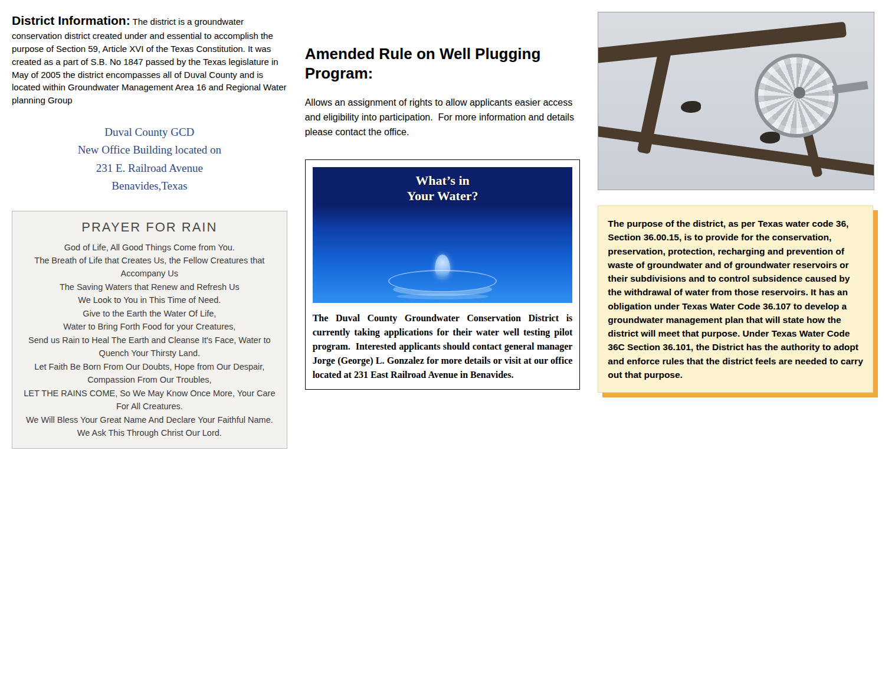District Information: The district is a groundwater conservation district created under and essential to accomplish the purpose of Section 59, Article XVI of the Texas Constitution. It was created as a part of S.B. No 1847 passed by the Texas legislature in May of 2005 the district encompasses all of Duval County and is located within Groundwater Management Area 16 and Regional Water planning Group
Duval County GCD
New Office Building located on
231 E. Railroad Avenue
Benavides,Texas
PRAYER FOR RAIN
God of Life, All Good Things Come from You.
The Breath of Life that Creates Us, the Fellow Creatures that Accompany Us
The Saving Waters that Renew and Refresh Us
We Look to You in This Time of Need.
Give to the Earth the Water Of Life,
Water to Bring Forth Food for your Creatures,
Send us Rain to Heal The Earth and Cleanse It's Face, Water to Quench Your Thirsty Land.
Let Faith Be Born From Our Doubts, Hope from Our Despair, Compassion From Our Troubles,
LET THE RAINS COME, So We May Know Once More, Your Care For All Creatures.
We Will Bless Your Great Name And Declare Your Faithful Name.
We Ask This Through Christ Our Lord.
Amended Rule on Well Plugging Program:
Allows an assignment of rights to allow applicants easier access and eligibility into participation. For more information and details please contact the office.
What’s in
Your Water?
The Duval County Groundwater Conservation District is currently taking applications for their water well testing pilot program. Interested applicants should contact general manager Jorge (George) L. Gonzalez for more details or visit at our office located at 231 East Railroad Avenue in Benavides.
The purpose of the district, as per Texas water code 36, Section 36.00.15, is to provide for the conservation, preservation, protection, recharging and prevention of waste of groundwater and of groundwater reservoirs or their subdivisions and to control subsidence caused by the withdrawal of water from those reservoirs. It has an obligation under Texas Water Code 36.107 to develop a groundwater management plan that will state how the district will meet that purpose. Under Texas Water Code 36C Section 36.101, the District has the authority to adopt and enforce rules that the district feels are needed to carry out that purpose.